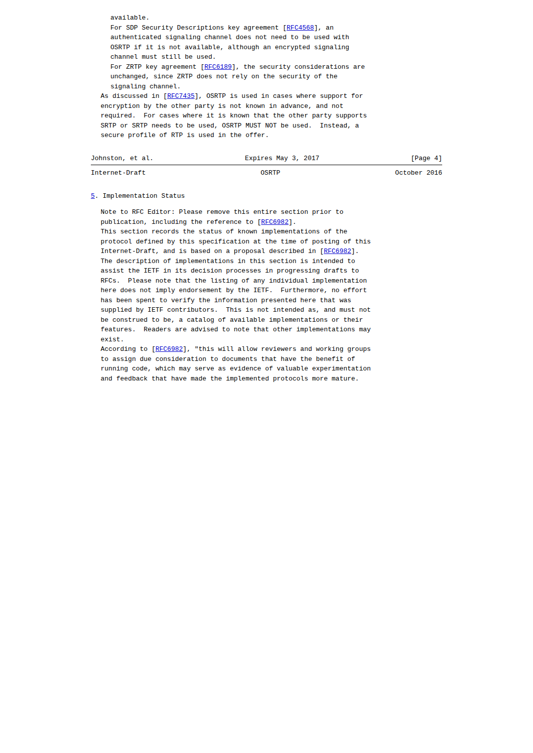available.
For SDP Security Descriptions key agreement [RFC4568], an
authenticated signaling channel does not need to be used with
OSRTP if it is not available, although an encrypted signaling
channel must still be used.
For ZRTP key agreement [RFC6189], the security considerations are
unchanged, since ZRTP does not rely on the security of the
signaling channel.
As discussed in [RFC7435], OSRTP is used in cases where support for
encryption by the other party is not known in advance, and not
required.  For cases where it is known that the other party supports
SRTP or SRTP needs to be used, OSRTP MUST NOT be used.  Instead, a
secure profile of RTP is used in the offer.
Johnston, et al. Expires May 3, 2017 [Page 4]
Internet-Draft OSRTP October 2016
5. Implementation Status
Note to RFC Editor: Please remove this entire section prior to
publication, including the reference to [RFC6982].
This section records the status of known implementations of the
protocol defined by this specification at the time of posting of this
Internet-Draft, and is based on a proposal described in [RFC6982].
The description of implementations in this section is intended to
assist the IETF in its decision processes in progressing drafts to
RFCs.  Please note that the listing of any individual implementation
here does not imply endorsement by the IETF.  Furthermore, no effort
has been spent to verify the information presented here that was
supplied by IETF contributors.  This is not intended as, and must not
be construed to be, a catalog of available implementations or their
features.  Readers are advised to note that other implementations may
exist.
According to [RFC6982], "this will allow reviewers and working groups
to assign due consideration to documents that have the benefit of
running code, which may serve as evidence of valuable experimentation
and feedback that have made the implemented protocols more mature.